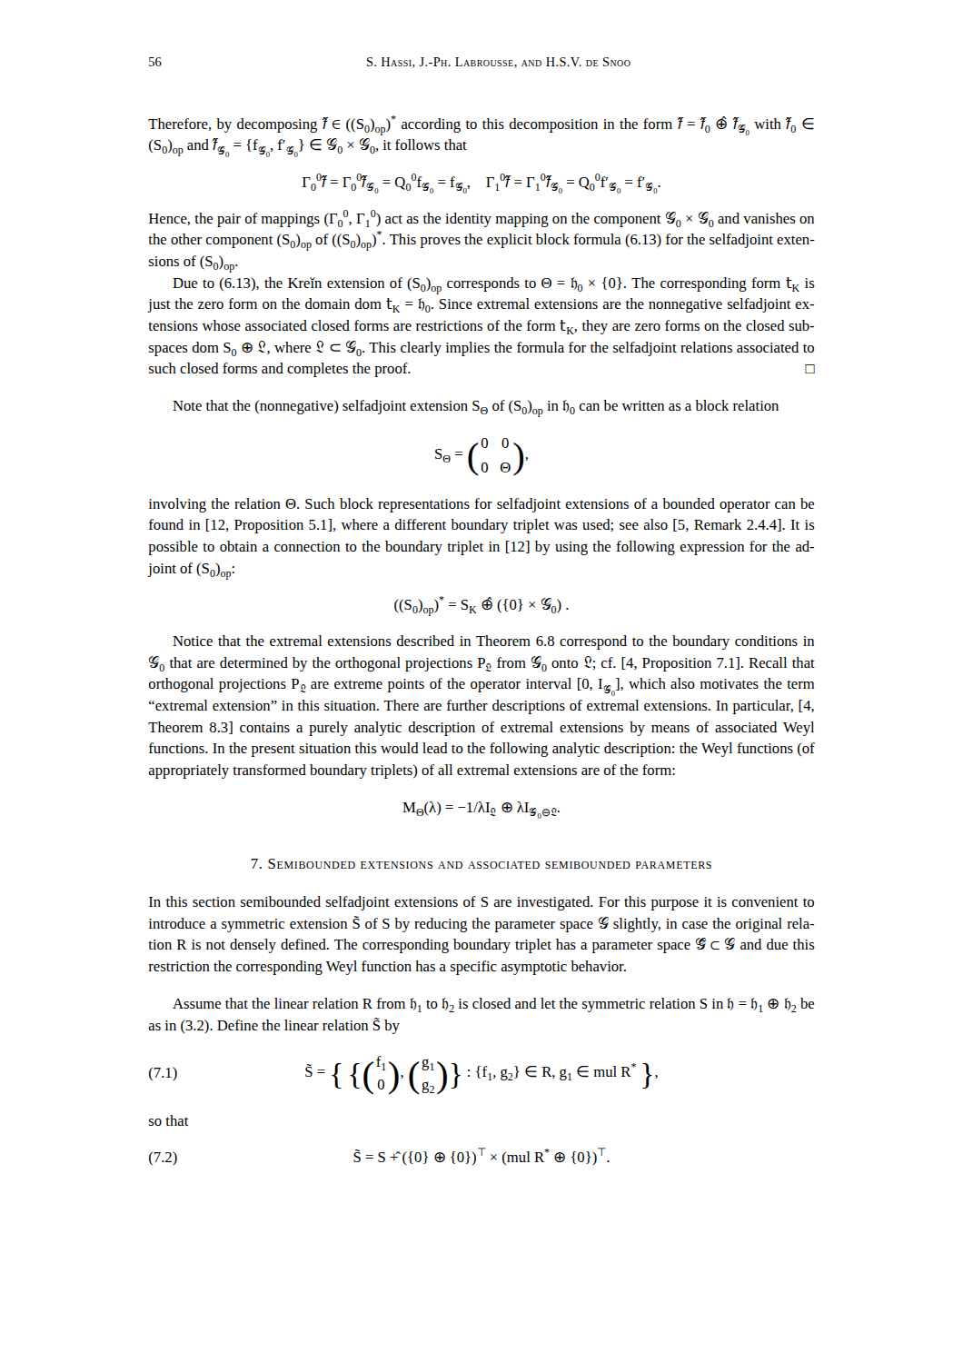56 S. Hassi, J.-Ph. Labrousse, and H.S.V. de Snoo
Therefore, by decomposing 𝑓̂ ∈ ((S0)op)* according to this decomposition in the form 𝑓̂ = 𝑓̂0 ⊕̂ 𝑓̂𝒢0 with 𝑓̂0 ∈ (S0)op and 𝑓̂𝒢0 = {f𝒢0, f′𝒢0} ∈ 𝒢0 × 𝒢0, it follows that
Γ00𝑓̂ = Γ00𝑓̂𝒢0 = Q00f𝒢0 = f𝒢0, Γ10𝑓̂ = Γ10𝑓̂𝒢0 = Q00f′𝒢0 = f′𝒢0.
Hence, the pair of mappings (Γ00, Γ10) act as the identity mapping on the component 𝒢0 × 𝒢0 and vanishes on the other component (S0)op of ((S0)op)*. This proves the explicit block formula (6.13) for the selfadjoint extensions of (S0)op.
Due to (6.13), the Kreĭn extension of (S0)op corresponds to Θ = 𝔥0 × {0}. The corresponding form 𝗍K is just the zero form on the domain dom 𝗍K = 𝔥0. Since extremal extensions are the nonnegative selfadjoint extensions whose associated closed forms are restrictions of the form 𝗍K, they are zero forms on the closed subspaces dom S0 ⊕ 𝔏, where 𝔏 ⊂ 𝒢0. This clearly implies the formula for the selfadjoint relations associated to such closed forms and completes the proof. □
Note that the (nonnegative) selfadjoint extension SΘ of (S0)op in 𝔥0 can be written as a block relation
SΘ = (000 Θ),
involving the relation Θ. Such block representations for selfadjoint extensions of a bounded operator can be found in [12, Proposition 5.1], where a different boundary triplet was used; see also [5, Remark 2.4.4]. It is possible to obtain a connection to the boundary triplet in [12] by using the following expression for the adjoint of (S0)op:
((S0)op)* = SK ⊕̂ ({0} × 𝒢0) .
Notice that the extremal extensions described in Theorem 6.8 correspond to the boundary conditions in 𝒢0 that are determined by the orthogonal projections P𝔏 from 𝒢0 onto 𝔏; cf. [4, Proposition 7.1]. Recall that orthogonal projections P𝔏 are extreme points of the operator interval [0, I𝒢0], which also motivates the term “extremal extension” in this situation. There are further descriptions of extremal extensions. In particular, [4, Theorem 8.3] contains a purely analytic description of extremal extensions by means of associated Weyl functions. In the present situation this would lead to the following analytic description: the Weyl functions (of appropriately transformed boundary triplets) of all extremal extensions are of the form:
MΘ(λ) = −1/λI𝔏 ⊕ λI𝒢0⊖𝔏.
7. Semibounded extensions and associated semibounded parameters
In this section semibounded selfadjoint extensions of S are investigated. For this purpose it is convenient to introduce a symmetric extension S̃ of S by reducing the parameter space 𝒢 slightly, in case the original relation R is not densely defined. The corresponding boundary triplet has a parameter space 𝒢̃ ⊂ 𝒢 and due this restriction the corresponding Weyl function has a specific asymptotic behavior.
Assume that the linear relation R from 𝔥1 to 𝔥2 is closed and let the symmetric relation S in 𝔥 = 𝔥1 ⊕ 𝔥2 be as in (3.2). Define the linear relation S̃ by
(7.1) S̃ = { {(f10), (g1 g2)} : {f1, g2} ∈ R, g1 ∈ mul R* },
so that
(7.2) S̃ = S +̂ ({0} ⊕ {0})⊤ × (mul R* ⊕ {0})⊤.